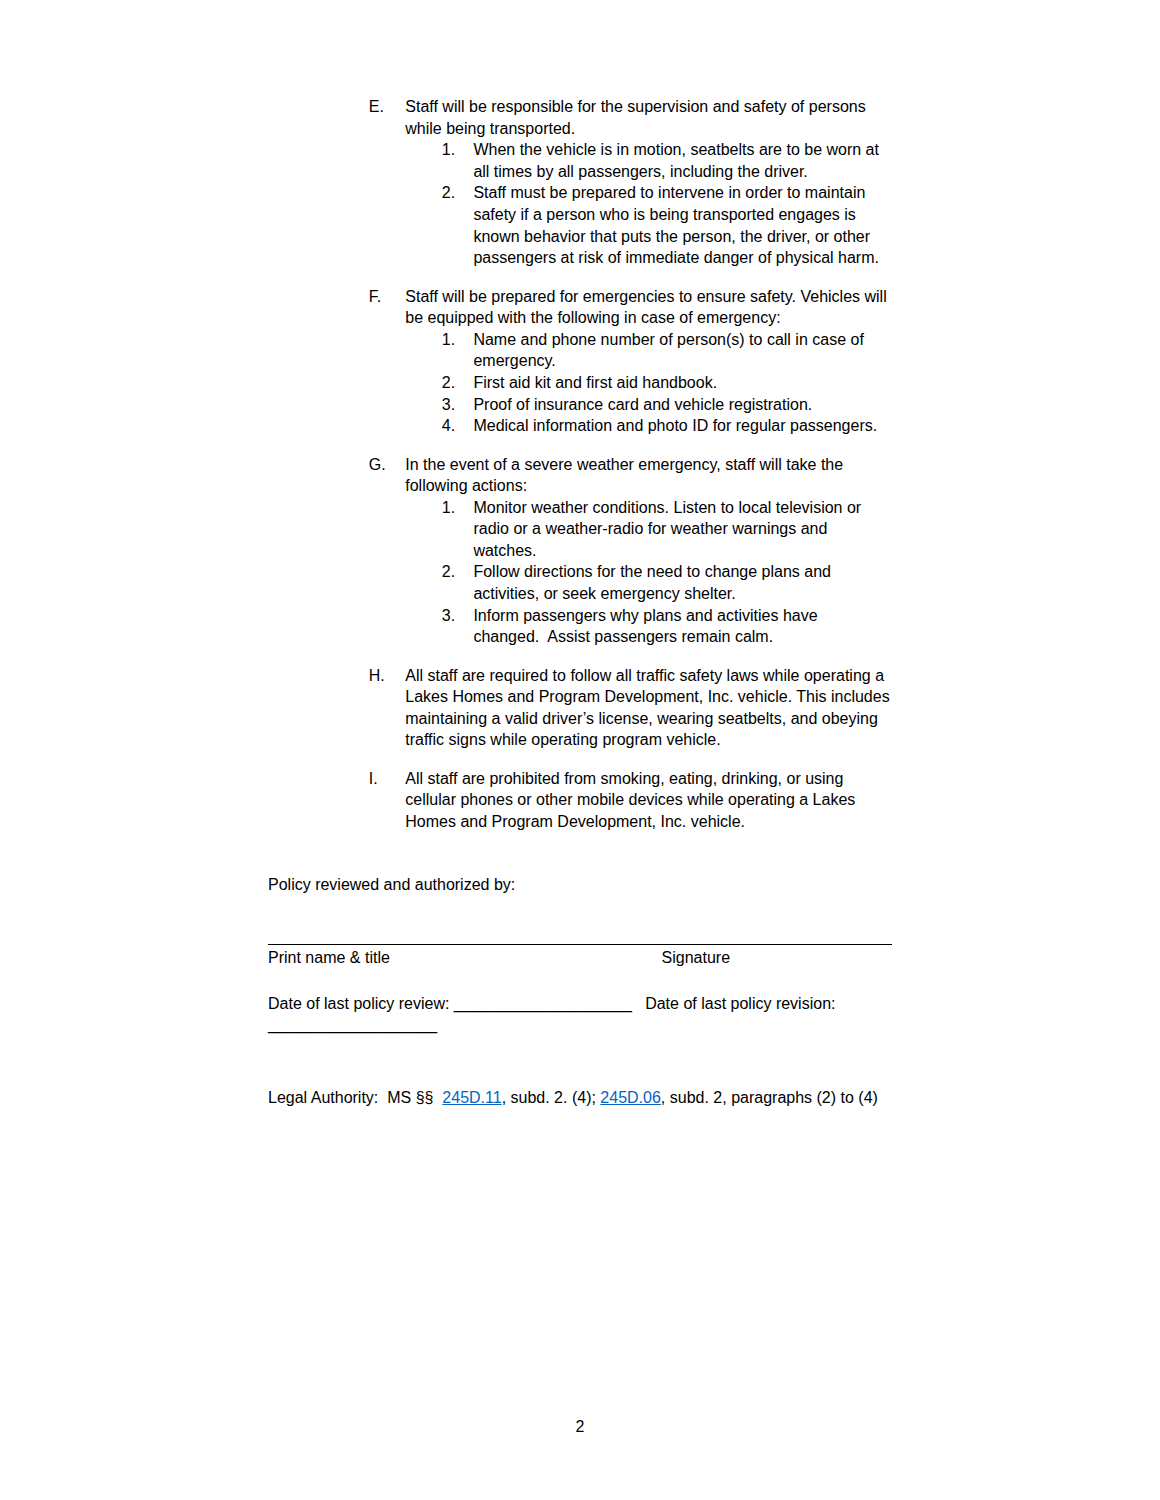E. Staff will be responsible for the supervision and safety of persons while being transported.
1. When the vehicle is in motion, seatbelts are to be worn at all times by all passengers, including the driver.
2. Staff must be prepared to intervene in order to maintain safety if a person who is being transported engages is known behavior that puts the person, the driver, or other passengers at risk of immediate danger of physical harm.
F. Staff will be prepared for emergencies to ensure safety. Vehicles will be equipped with the following in case of emergency:
1. Name and phone number of person(s) to call in case of emergency.
2. First aid kit and first aid handbook.
3. Proof of insurance card and vehicle registration.
4. Medical information and photo ID for regular passengers.
G. In the event of a severe weather emergency, staff will take the following actions:
1. Monitor weather conditions. Listen to local television or radio or a weather-radio for weather warnings and watches.
2. Follow directions for the need to change plans and activities, or seek emergency shelter.
3. Inform passengers why plans and activities have changed. Assist passengers remain calm.
H. All staff are required to follow all traffic safety laws while operating a Lakes Homes and Program Development, Inc. vehicle. This includes maintaining a valid driver’s license, wearing seatbelts, and obeying traffic signs while operating program vehicle.
I. All staff are prohibited from smoking, eating, drinking, or using cellular phones or other mobile devices while operating a Lakes Homes and Program Development, Inc. vehicle.
Policy reviewed and authorized by:
Print name & title Signature
Date of last policy review: ____________________ Date of last policy revision: ___________________
Legal Authority: MS §§ 245D.11, subd. 2. (4); 245D.06, subd. 2, paragraphs (2) to (4)
2